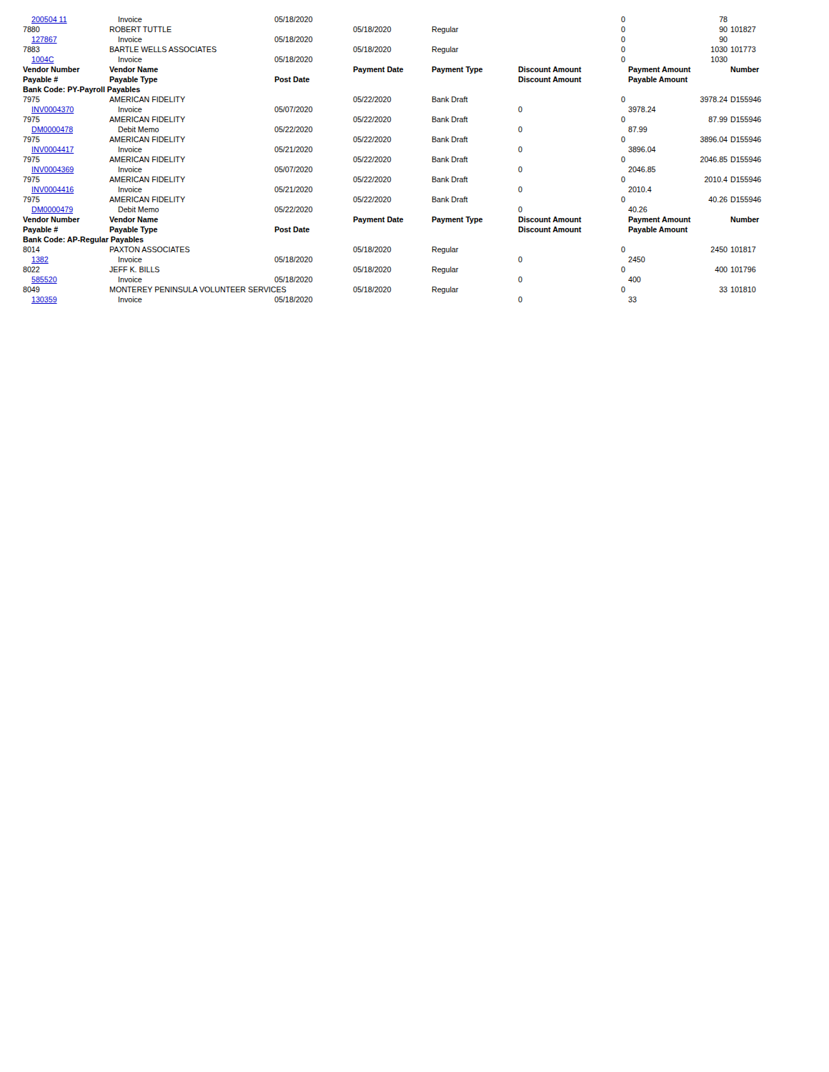| 200504 11 | Invoice | 05/18/2020 | | | 0 | 78 | |
| 7880 | ROBERT TUTTLE | | 05/18/2020 | Regular | 0 | 90 | 101827 |
| 127867 | Invoice | 05/18/2020 | | | 0 | 90 | |
| 7883 | BARTLE WELLS ASSOCIATES | | 05/18/2020 | Regular | 0 | 1030 | 101773 |
| 1004C | Invoice | 05/18/2020 | | | 0 | 1030 | |
| Vendor Number | Vendor Name | | Payment Date | Payment Type | Discount Amount | Payment Amount | Number |
| Payable # | Payable Type | Post Date | | | Discount Amount | Payable Amount | |
| Bank Code: PY-Payroll Payables | | | | | |
| 7975 | AMERICAN FIDELITY | | 05/22/2020 | Bank Draft | 0 | 3978.24 | D155946 |
| INV0004370 | Invoice | 05/07/2020 | | | 0 | 3978.24 | |
| 7975 | AMERICAN FIDELITY | | 05/22/2020 | Bank Draft | 0 | 87.99 | D155946 |
| DM0000478 | Debit Memo | 05/22/2020 | | | 0 | 87.99 | |
| 7975 | AMERICAN FIDELITY | | 05/22/2020 | Bank Draft | 0 | 3896.04 | D155946 |
| INV0004417 | Invoice | 05/21/2020 | | | 0 | 3896.04 | |
| 7975 | AMERICAN FIDELITY | | 05/22/2020 | Bank Draft | 0 | 2046.85 | D155946 |
| INV0004369 | Invoice | 05/07/2020 | | | 0 | 2046.85 | |
| 7975 | AMERICAN FIDELITY | | 05/22/2020 | Bank Draft | 0 | 2010.4 | D155946 |
| INV0004416 | Invoice | 05/21/2020 | | | 0 | 2010.4 | |
| 7975 | AMERICAN FIDELITY | | 05/22/2020 | Bank Draft | 0 | 40.26 | D155946 |
| DM0000479 | Debit Memo | 05/22/2020 | | | 0 | 40.26 | |
| Vendor Number | Vendor Name | | Payment Date | Payment Type | Discount Amount | Payment Amount | Number |
| Payable # | Payable Type | Post Date | | | Discount Amount | Payable Amount | |
| Bank Code: AP-Regular Payables | | | | | |
| 8014 | PAXTON ASSOCIATES | | 05/18/2020 | Regular | 0 | 2450 | 101817 |
| 1382 | Invoice | 05/18/2020 | | | 0 | 2450 | |
| 8022 | JEFF K. BILLS | | 05/18/2020 | Regular | 0 | 400 | 101796 |
| 585520 | Invoice | 05/18/2020 | | | 0 | 400 | |
| 8049 | MONTEREY PENINSULA VOLUNTEER SERVICES | 05/18/2020 | Regular | 0 | 33 | 101810 |
| 130359 | Invoice | 05/18/2020 | | | 0 | 33 | |